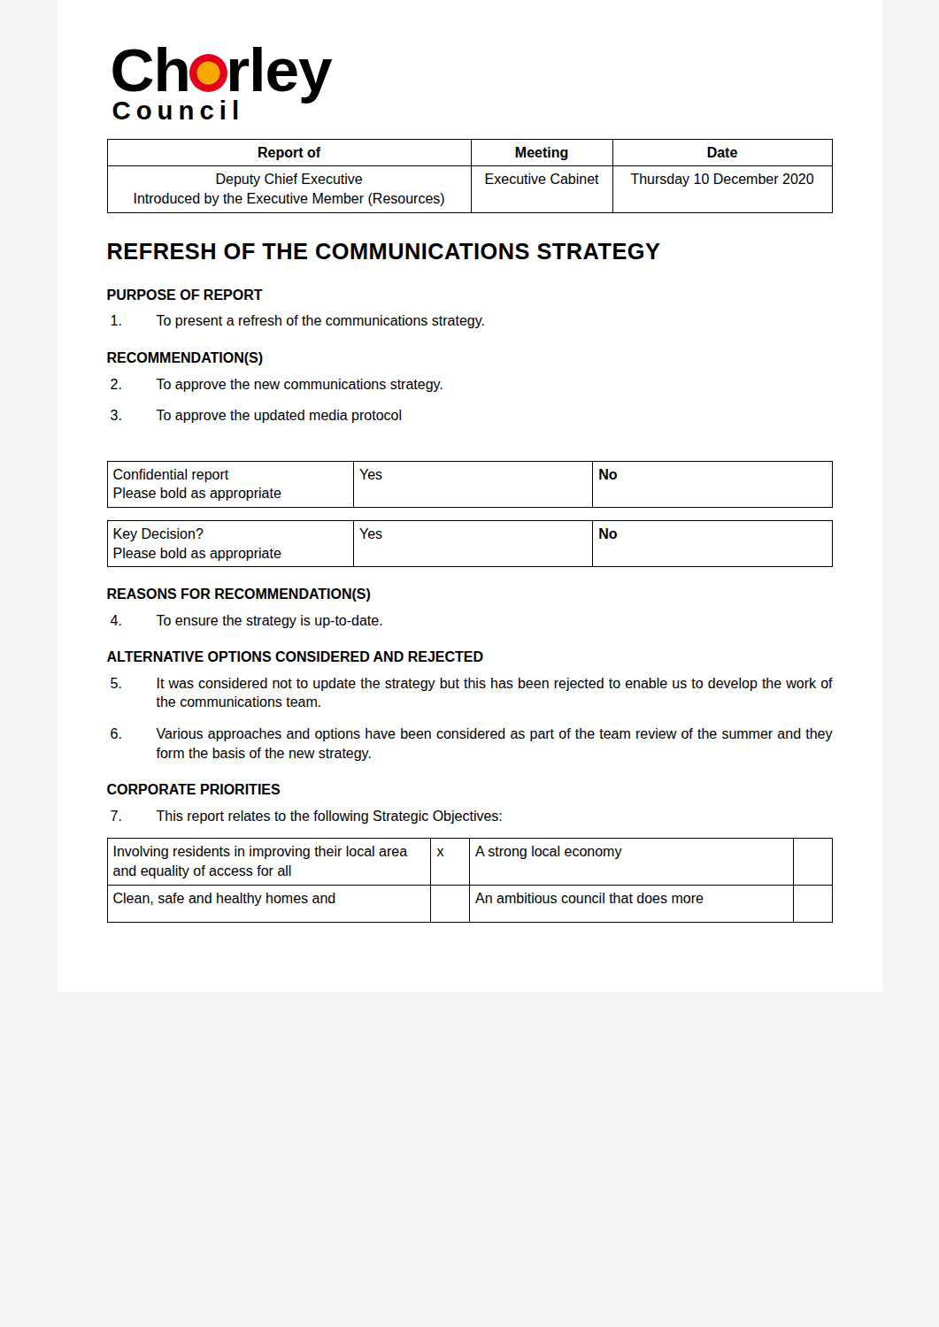Ch rley Council
| Report of | Meeting | Date |
| --- | --- | --- |
| Deputy Chief Executive Introduced by the Executive Member (Resources) | Executive Cabinet | Thursday 10 December 2020 |
REFRESH OF THE COMMUNICATIONS STRATEGY
Purpose of report
1.
To present a refresh of the communications strategy.
Recommendation(s)
2.
To approve the new communications strategy.
3.
To approve the updated media protocol
| Confidential report Please bold as appropriate | Yes | No |
| Key Decision? Please bold as appropriate | Yes | No |
Reasons for recommendation(s)
4.
To ensure the strategy is up-to-date.
Alternative options considered and rejected
5.
It was considered not to update the strategy but this has been rejected to enable us to develop the work of the communications team.
6.
Various approaches and options have been considered as part of the team review of the summer and they form the basis of the new strategy.
Corporate priorities
7.
This report relates to the following Strategic Objectives:
| Involving residents in improving their local area and equality of access for all | x | A strong local economy | |
| Clean, safe and healthy homes and | | An ambitious council that does more | |